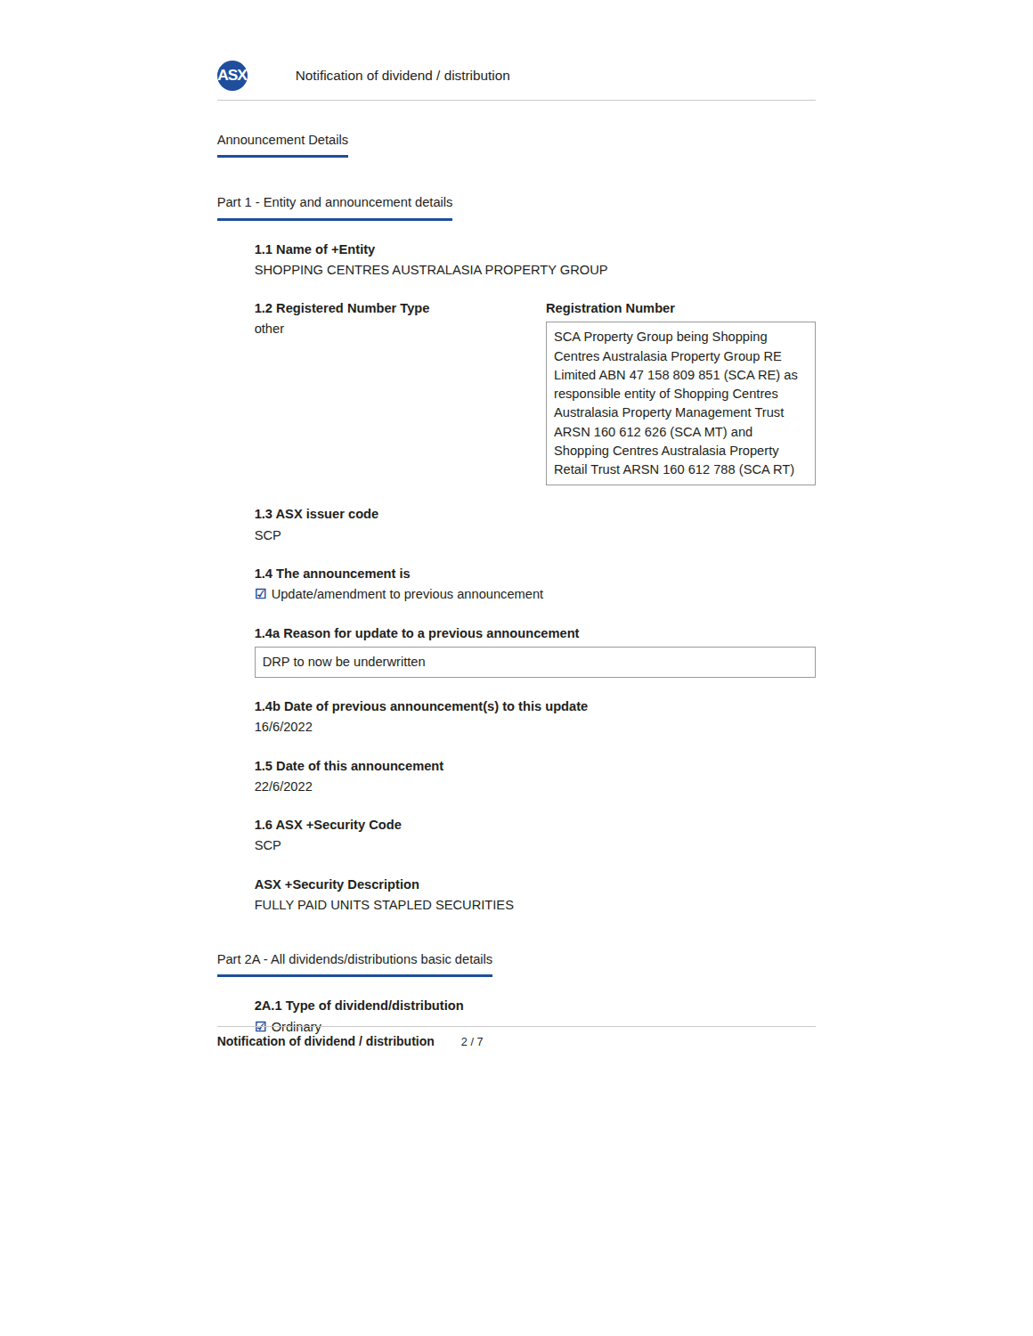ASX
Notification of dividend / distribution
Announcement Details
Part 1 - Entity and announcement details
1.1 Name of +Entity
SHOPPING CENTRES AUSTRALASIA PROPERTY GROUP
1.2 Registered Number Type
other
Registration Number
SCA Property Group being Shopping Centres Australasia Property Group RE Limited ABN 47 158 809 851 (SCA RE) as responsible entity of Shopping Centres Australasia Property Management Trust ARSN 160 612 626 (SCA MT) and Shopping Centres Australasia Property Retail Trust ARSN 160 612 788 (SCA RT)
1.3 ASX issuer code
SCP
1.4 The announcement is
☑Update/amendment to previous announcement
1.4a Reason for update to a previous announcement
DRP to now be underwritten
1.4b Date of previous announcement(s) to this update
16/6/2022
1.5 Date of this announcement
22/6/2022
1.6 ASX +Security Code
SCP
ASX +Security Description
FULLY PAID UNITS STAPLED SECURITIES
Part 2A - All dividends/distributions basic details
2A.1 Type of dividend/distribution
☑Ordinary
Notification of dividend / distribution 2 / 7